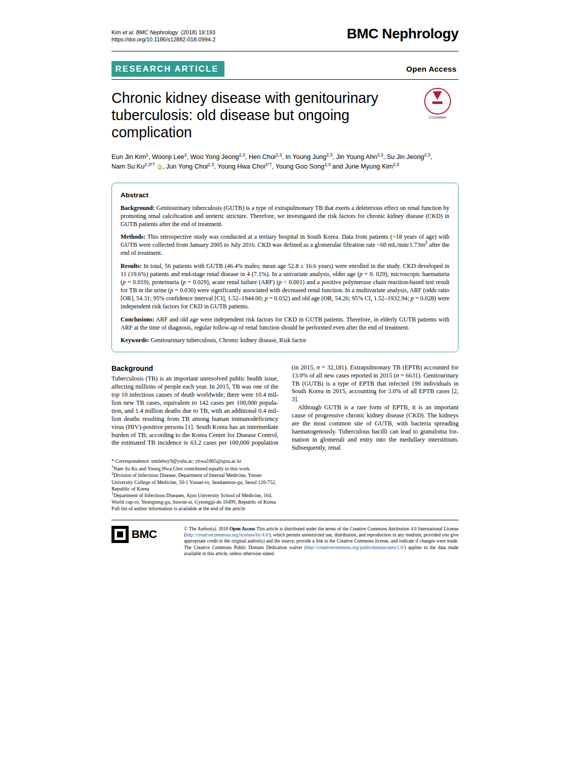Kim et al. BMC Nephrology (2018) 19:193
https://doi.org/10.1186/s12882-018-0994-2
BMC Nephrology
RESEARCH ARTICLE
Open Access
CrossMark
Chronic kidney disease with genitourinary tuberculosis: old disease but ongoing complication
Eun Jin Kim1, Woonji Lee2, Woo Yong Jeong2,3, Hen Choi2,3, In Young Jung2,3, Jin Young Ahn2,3, Su Jin Jeong2,3, Nam Su Ku2,3*† iD, Jun Yong Choi2,3, Young Hwa Choi1*†, Young Goo Song2,3 and June Myung Kim2,3
Abstract
Background: Genitourinary tuberculosis (GUTB) is a type of extrapulmonary TB that exerts a deleterious effect on renal function by promoting renal calcification and ureteric stricture. Therefore, we investigated the risk factors for chronic kidney disease (CKD) in GUTB patients after the end of treatment.
Methods: This retrospective study was conducted at a tertiary hospital in South Korea. Data from patients (>18 years of age) with GUTB were collected from January 2005 to July 2016. CKD was defined as a glomerular filtration rate <60 mL/min/1.73m2 after the end of treatment.
Results: In total, 56 patients with GUTB (46.4% males; mean age 52.8 ± 16.6 years) were enrolled in the study. CKD developed in 11 (19.6%) patients and end-stage renal disease in 4 (7.1%). In a univariate analysis, older age (p = 0. 029), microscopic haematuria (p = 0.019), proteinuria (p = 0.029), acute renal failure (ARF) (p < 0.001) and a positive polymerase chain reaction-based test result for TB in the urine (p = 0.030) were significantly associated with decreased renal function. In a multivariate analysis, ARF (odds ratio [OR], 54.31; 95% confidence interval [CI], 1.52–1944.00; p = 0.032) and old age (OR, 54.26; 95% CI, 1.52–1932.94; p = 0.028) were independent risk factors for CKD in GUTB patients.
Conclusions: ARF and old age were independent risk factors for CKD in GUTB patients. Therefore, in elderly GUTB patients with ARF at the time of diagnosis, regular follow-up of renal function should be performed even after the end of treatment.
Keywords: Genitourinary tuberculosis, Chronic kidney disease, Risk factor
Background
Tuberculosis (TB) is an important unresolved public health issue, affecting millions of people each year. In 2015, TB was one of the top 10 infectious causes of death worldwide; there were 10.4 million new TB cases, equivalent to 142 cases per 100,000 population, and 1.4 million deaths due to TB, with an additional 0.4 million deaths resulting from TB among human immunodeficiency virus (HIV)-positive persons [1]. South Korea has an intermediate burden of TB; according to the Korea Center for Disease Control, the estimated TB incidence is 63.2 cases per 100,000 population (in 2015, n = 32,181). Extrapulmonary TB (EPTB) accounted for 13.0% of all new cases reported in 2015 (n = 6631). Genitourinary TB (GUTB) is a type of EPTB that infected 199 individuals in South Korea in 2015, accounting for 3.0% of all EPTB cases [2, 3].
Although GUTB is a rare form of EPTB, it is an important cause of progressive chronic kidney disease (CKD). The kidneys are the most common site of GUTB, with bacteria spreading haematogenously. Tuberculous bacilli can lead to granuloma formation in glomeruli and entry into the medullary interstitium. Subsequently, renal
* Correspondence: smileboy9@yuhs.ac; yhwa1805@ajou.ac.kr
†Nam Su Ku and Young Hwa Choi contributed equally to this work.
2Division of Infectious Disease, Department of Internal Medicine, Yonsei University College of Medicine, 50-1 Yonsei-ro, Seodaemun-gu, Seoul 120-752, Republic of Korea
1Department of Infectious Diseases, Ajou University School of Medicine, 164, World cup-ro, Yeongtong-gu, Suwon-si, Gyeonggi-do 16499, Republic of Korea
Full list of author information is available at the end of the article
BMC
© The Author(s). 2018 Open Access This article is distributed under the terms of the Creative Commons Attribution 4.0 International License (http://creativecommons.org/licenses/by/4.0/), which permits unrestricted use, distribution, and reproduction in any medium, provided you give appropriate credit to the original author(s) and the source, provide a link to the Creative Commons license, and indicate if changes were made. The Creative Commons Public Domain Dedication waiver (http://creativecommons.org/publicdomain/zero/1.0/) applies to the data made available in this article, unless otherwise stated.